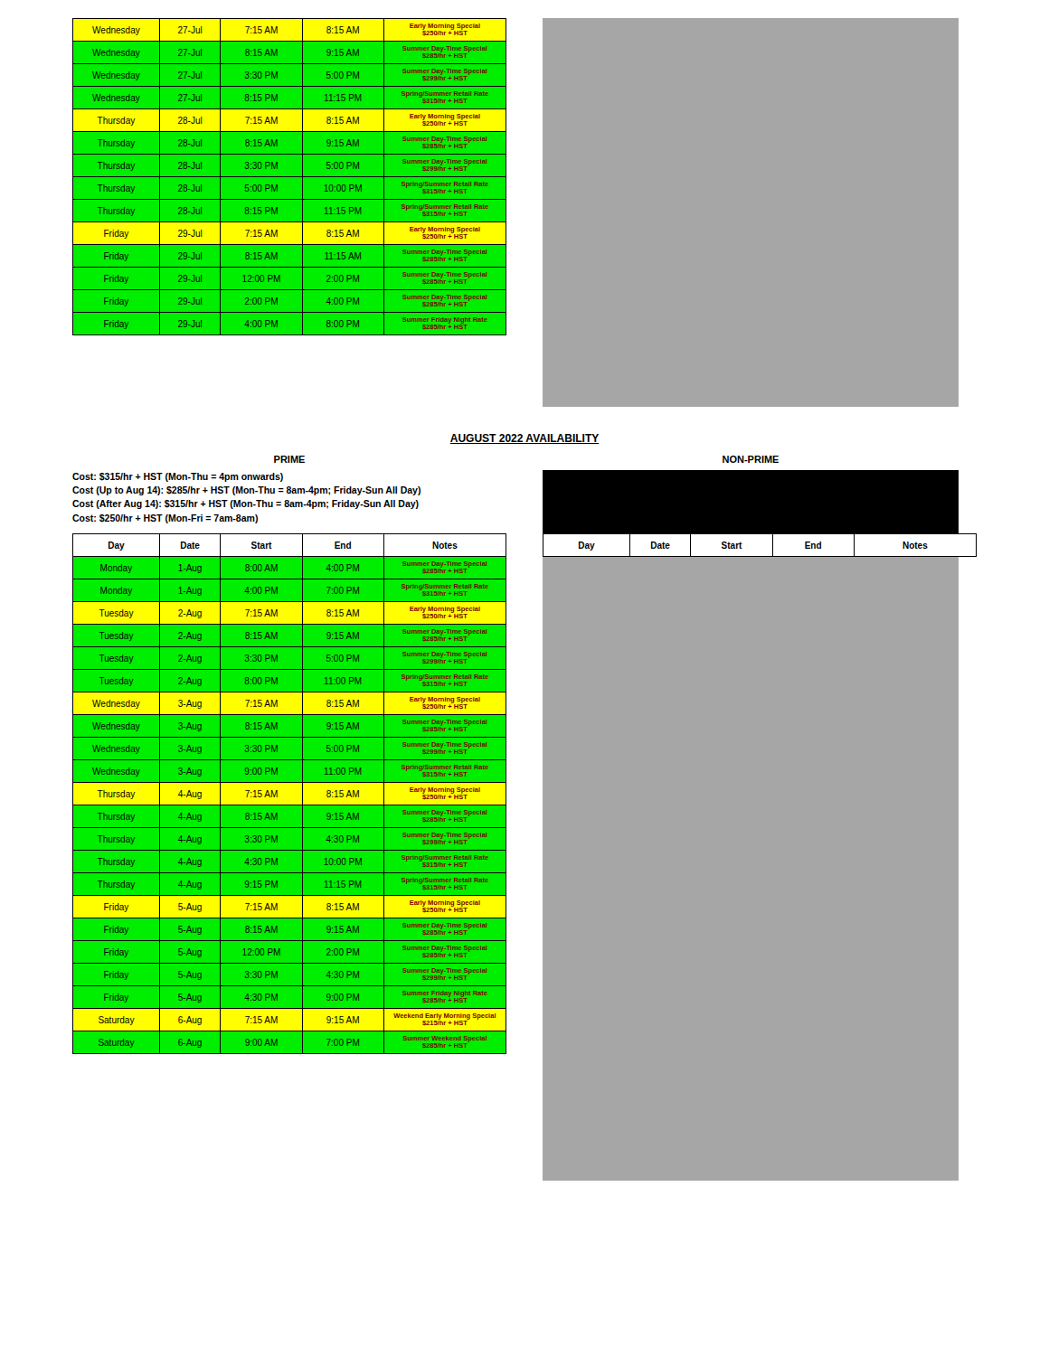| Wednesday | 27-Jul | 7:15 AM | 8:15 AM | Early Morning Special $250/hr + HST |
| Wednesday | 27-Jul | 8:15 AM | 9:15 AM | Summer Day-Time Special $285/hr + HST |
| Wednesday | 27-Jul | 3:30 PM | 5:00 PM | Summer Day-Time Special $299/hr + HST |
| Wednesday | 27-Jul | 8:15 PM | 11:15 PM | Spring/Summer Retail Rate $315/hr + HST |
| Thursday | 28-Jul | 7:15 AM | 8:15 AM | Early Morning Special $250/hr + HST |
| Thursday | 28-Jul | 8:15 AM | 9:15 AM | Summer Day-Time Special $285/hr + HST |
| Thursday | 28-Jul | 3:30 PM | 5:00 PM | Summer Day-Time Special $299/hr + HST |
| Thursday | 28-Jul | 5:00 PM | 10:00 PM | Spring/Summer Retail Rate $315/hr + HST |
| Thursday | 28-Jul | 8:15 PM | 11:15 PM | Spring/Summer Retail Rate $315/hr + HST |
| Friday | 29-Jul | 7:15 AM | 8:15 AM | Early Morning Special $250/hr + HST |
| Friday | 29-Jul | 8:15 AM | 11:15 AM | Summer Day-Time Special $285/hr + HST |
| Friday | 29-Jul | 12:00 PM | 2:00 PM | Summer Day-Time Special $285/hr + HST |
| Friday | 29-Jul | 2:00 PM | 4:00 PM | Summer Day-Time Special $285/hr + HST |
| Friday | 29-Jul | 4:00 PM | 8:00 PM | Summer Friday Night Rate $285/hr + HST |
AUGUST 2022 AVAILABILITY
PRIME
Cost: $315/hr + HST (Mon-Thu = 4pm onwards)
Cost (Up to Aug 14): $285/hr + HST (Mon-Thu = 8am-4pm; Friday-Sun All Day)
Cost (After Aug 14): $315/hr + HST (Mon-Thu = 8am-4pm; Friday-Sun All Day)
Cost: $250/hr + HST (Mon-Fri = 7am-8am)
NON-PRIME
| Day | Date | Start | End | Notes |
| --- | --- | --- | --- | --- |
| Monday | 1-Aug | 8:00 AM | 4:00 PM | Summer Day-Time Special $285/hr + HST |
| Monday | 1-Aug | 4:00 PM | 7:00 PM | Spring/Summer Retail Rate $315/hr + HST |
| Tuesday | 2-Aug | 7:15 AM | 8:15 AM | Early Morning Special $250/hr + HST |
| Tuesday | 2-Aug | 8:15 AM | 9:15 AM | Summer Day-Time Special $285/hr + HST |
| Tuesday | 2-Aug | 3:30 PM | 5:00 PM | Summer Day-Time Special $299/hr + HST |
| Tuesday | 2-Aug | 8:00 PM | 11:00 PM | Spring/Summer Retail Rate $315/hr + HST |
| Wednesday | 3-Aug | 7:15 AM | 8:15 AM | Early Morning Special $250/hr + HST |
| Wednesday | 3-Aug | 8:15 AM | 9:15 AM | Summer Day-Time Special $285/hr + HST |
| Wednesday | 3-Aug | 3:30 PM | 5:00 PM | Summer Day-Time Special $299/hr + HST |
| Wednesday | 3-Aug | 9:00 PM | 11:00 PM | Spring/Summer Retail Rate $315/hr + HST |
| Thursday | 4-Aug | 7:15 AM | 8:15 AM | Early Morning Special $250/hr + HST |
| Thursday | 4-Aug | 8:15 AM | 9:15 AM | Summer Day-Time Special $285/hr + HST |
| Thursday | 4-Aug | 3:30 PM | 4:30 PM | Summer Day-Time Special $299/hr + HST |
| Thursday | 4-Aug | 4:30 PM | 10:00 PM | Spring/Summer Retail Rate $315/hr + HST |
| Thursday | 4-Aug | 9:15 PM | 11:15 PM | Spring/Summer Retail Rate $315/hr + HST |
| Friday | 5-Aug | 7:15 AM | 8:15 AM | Early Morning Special $250/hr + HST |
| Friday | 5-Aug | 8:15 AM | 9:15 AM | Summer Day-Time Special $285/hr + HST |
| Friday | 5-Aug | 12:00 PM | 2:00 PM | Summer Day-Time Special $285/hr + HST |
| Friday | 5-Aug | 3:30 PM | 4:30 PM | Summer Day-Time Special $299/hr + HST |
| Friday | 5-Aug | 4:30 PM | 9:00 PM | Summer Friday Night Rate $285/hr + HST |
| Saturday | 6-Aug | 7:15 AM | 9:15 AM | Weekend Early Morning Special $215/hr + HST |
| Saturday | 6-Aug | 9:00 AM | 7:00 PM | Summer Weekend Special $285/hr + HST |
| Day | Date | Start | End | Notes |
| --- | --- | --- | --- | --- |